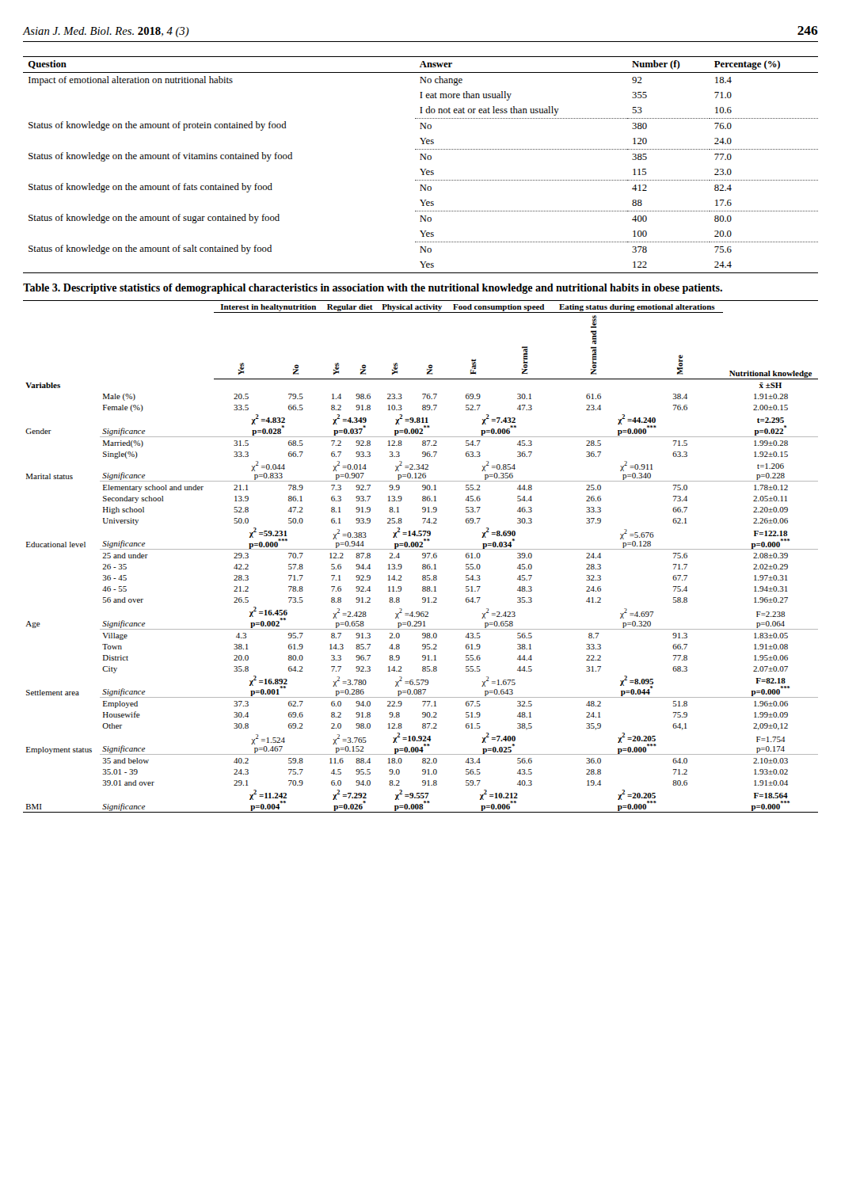Asian J. Med. Biol. Res. 2018, 4 (3)
246
| Question | Answer | Number (f) | Percentage (%) |
| --- | --- | --- | --- |
| Impact of emotional alteration on nutritional habits | No change | 92 | 18.4 |
| I eat more than usually | 355 | 71.0 |
| I do not eat or eat less than usually | 53 | 10.6 |
| Status of knowledge on the amount of protein contained by food | No | 380 | 76.0 |
| Yes | 120 | 24.0 |
| Status of knowledge on the amount of vitamins contained by food | No | 385 | 77.0 |
| Yes | 115 | 23.0 |
| Status of knowledge on the amount of fats contained by food | No | 412 | 82.4 |
| Yes | 88 | 17.6 |
| Status of knowledge on the amount of sugar contained by food | No | 400 | 80.0 |
| Yes | 100 | 20.0 |
| Status of knowledge on the amount of salt contained by food | No | 378 | 75.6 |
| Yes | 122 | 24.4 |
Table 3. Descriptive statistics of demographical characteristics in association with the nutritional knowledge and nutritional habits in obese patients.
| | Interest in healtynutrition | Regular diet | Physical activity | Food consumption speed | Eating status during emotional alterations | Nutritional knowledge |
| --- | --- | --- | --- | --- | --- | --- |
| Yes | No | Yes | No | Yes | No | Fast | Normal | Normal and less | More |
| Variables | | | x̄ ±SH |
| Gender | Male (%) | 20.5 | 79.5 | 1.4 | 98.6 | 23.3 | 76.7 | 69.9 | 30.1 | 61.6 | 38.4 | 1.91±0.28 |
| Female (%) | 33.5 | 66.5 | 8.2 | 91.8 | 10.3 | 89.7 | 52.7 | 47.3 | 23.4 | 76.6 | 2.00±0.15 |
| Significance | χ 2 =4.832 p=0.028 * | χ 2 =4.349 p=0.037 * | χ 2 =9.811 p=0.002 ** | χ 2 =7.432 p=0.006 ** | χ 2 =44.240 p=0.000 *** | t=2.295 p=0.022 * |
| Marital status | Married(%) | 31.5 | 68.5 | 7.2 | 92.8 | 12.8 | 87.2 | 54.7 | 45.3 | 28.5 | 71.5 | 1.99±0.28 |
| Single(%) | 33.3 | 66.7 | 6.7 | 93.3 | 3.3 | 96.7 | 63.3 | 36.7 | 36.7 | 63.3 | 1.92±0.15 |
| Significance | χ 2 =0.044 p=0.833 | χ 2 =0.014 p=0.907 | χ 2 =2.342 p=0.126 | χ 2 =0.854 p=0.356 | χ 2 =0.911 p=0.340 | t=1.206 p=0.228 |
| Educational level | Elementary school and under | 21.1 | 78.9 | 7.3 | 92.7 | 9.9 | 90.1 | 55.2 | 44.8 | 25.0 | 75.0 | 1.78±0.12 |
| Secondary school | 13.9 | 86.1 | 6.3 | 93.7 | 13.9 | 86.1 | 45.6 | 54.4 | 26.6 | 73.4 | 2.05±0.11 |
| High school | 52.8 | 47.2 | 8.1 | 91.9 | 8.1 | 91.9 | 53.7 | 46.3 | 33.3 | 66.7 | 2.20±0.09 |
| University | 50.0 | 50.0 | 6.1 | 93.9 | 25.8 | 74.2 | 69.7 | 30.3 | 37.9 | 62.1 | 2.26±0.06 |
| Significance | χ 2 =59.231 p=0.000 *** | χ 2 =0.383 p=0.944 | χ 2 =14.579 p=0.002 ** | χ 2 =8.690 p=0.034 * | χ 2 =5.676 p=0.128 | F=122.18 p=0.000 *** |
| Age | 25 and under | 29.3 | 70.7 | 12.2 | 87.8 | 2.4 | 97.6 | 61.0 | 39.0 | 24.4 | 75.6 | 2.08±0.39 |
| 26 - 35 | 42.2 | 57.8 | 5.6 | 94.4 | 13.9 | 86.1 | 55.0 | 45.0 | 28.3 | 71.7 | 2.02±0.29 |
| 36 - 45 | 28.3 | 71.7 | 7.1 | 92.9 | 14.2 | 85.8 | 54.3 | 45.7 | 32.3 | 67.7 | 1.97±0.31 |
| 46 - 55 | 21.2 | 78.8 | 7.6 | 92.4 | 11.9 | 88.1 | 51.7 | 48.3 | 24.6 | 75.4 | 1.94±0.31 |
| 56 and over | 26.5 | 73.5 | 8.8 | 91.2 | 8.8 | 91.2 | 64.7 | 35.3 | 41.2 | 58.8 | 1.96±0.27 |
| Significance | χ 2 =16.456 p=0.002 ** | χ 2 =2.428 p=0.658 | χ 2 =4.962 p=0.291 | χ 2 =2.423 p=0.658 | χ 2 =4.697 p=0.320 | F=2.238 p=0.064 |
| Settlement area | Village | 4.3 | 95.7 | 8.7 | 91.3 | 2.0 | 98.0 | 43.5 | 56.5 | 8.7 | 91.3 | 1.83±0.05 |
| Town | 38.1 | 61.9 | 14.3 | 85.7 | 4.8 | 95.2 | 61.9 | 38.1 | 33.3 | 66.7 | 1.91±0.08 |
| District | 20.0 | 80.0 | 3.3 | 96.7 | 8.9 | 91.1 | 55.6 | 44.4 | 22.2 | 77.8 | 1.95±0.06 |
| City | 35.8 | 64.2 | 7.7 | 92.3 | 14.2 | 85.8 | 55.5 | 44.5 | 31.7 | 68.3 | 2.07±0.07 |
| Significance | χ 2 =16.892 p=0.001 ** | χ 2 =3.780 p=0.286 | χ 2 =6.579 p=0.087 | χ 2 =1.675 p=0.643 | χ 2 =8.095 p=0.044 * | F=82.18 p=0.000 *** |
| Employment status | Employed | 37.3 | 62.7 | 6.0 | 94.0 | 22.9 | 77.1 | 67.5 | 32.5 | 48.2 | 51.8 | 1.96±0.06 |
| Housewife | 30.4 | 69.6 | 8.2 | 91.8 | 9.8 | 90.2 | 51.9 | 48.1 | 24.1 | 75.9 | 1.99±0.09 |
| Other | 30.8 | 69.2 | 2.0 | 98.0 | 12.8 | 87.2 | 61.5 | 38,5 | 35,9 | 64,1 | 2,09±0,12 |
| Significance | χ 2 =1.524 p=0.467 | χ 2 =3.765 p=0.152 | χ 2 =10.924 p=0.004 ** | χ 2 =7.400 p=0.025 * | χ 2 =20.205 p=0.000 *** | F=1.754 p=0.174 |
| BMI | 35 and below | 40.2 | 59.8 | 11.6 | 88.4 | 18.0 | 82.0 | 43.4 | 56.6 | 36.0 | 64.0 | 2.10±0.03 |
| 35.01 - 39 | 24.3 | 75.7 | 4.5 | 95.5 | 9.0 | 91.0 | 56.5 | 43.5 | 28.8 | 71.2 | 1.93±0.02 |
| 39.01 and over | 29.1 | 70.9 | 6.0 | 94.0 | 8.2 | 91.8 | 59.7 | 40.3 | 19.4 | 80.6 | 1.91±0.04 |
| Significance | χ 2 =11.242 p=0.004 ** | χ 2 =7.292 p=0.026 * | χ 2 =9.557 p=0.008 ** | χ 2 =10.212 p=0.006 ** | χ 2 =20.205 p=0.000 *** | F=18.564 p=0.000 *** |